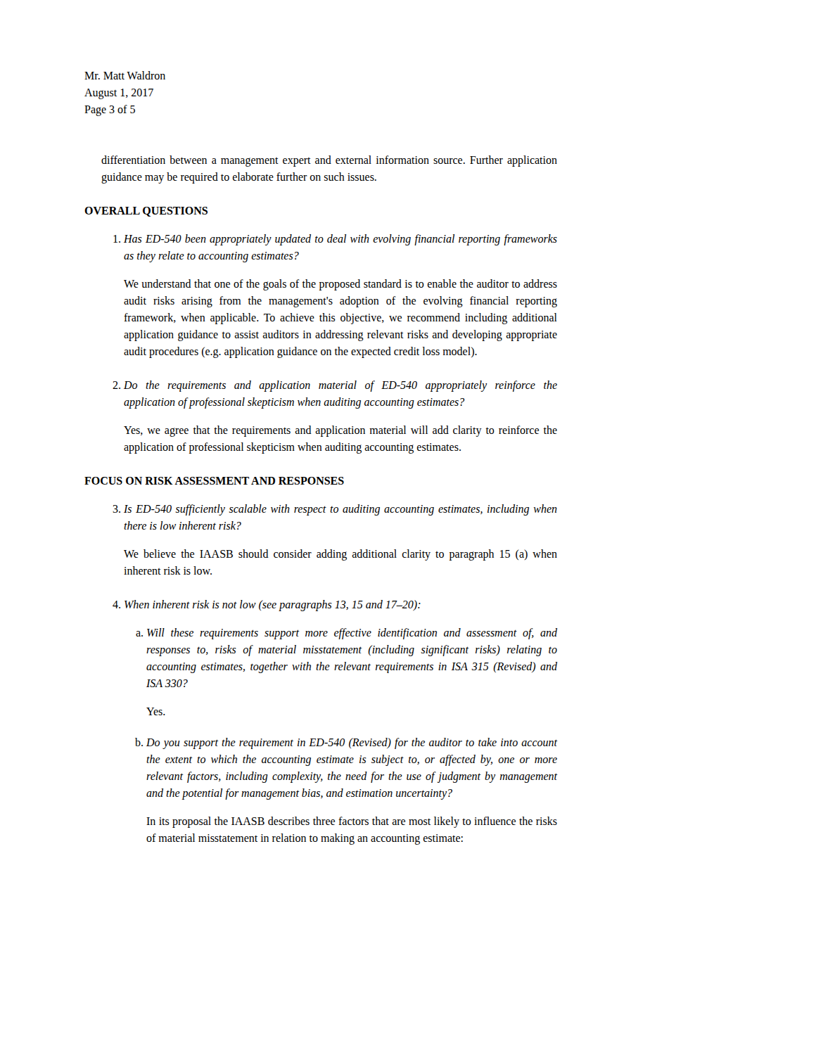Mr. Matt Waldron
August 1, 2017
Page 3 of 5
differentiation between a management expert and external information source. Further application guidance may be required to elaborate further on such issues.
Overall Questions
Has ED-540 been appropriately updated to deal with evolving financial reporting frameworks as they relate to accounting estimates?
We understand that one of the goals of the proposed standard is to enable the auditor to address audit risks arising from the management's adoption of the evolving financial reporting framework, when applicable. To achieve this objective, we recommend including additional application guidance to assist auditors in addressing relevant risks and developing appropriate audit procedures (e.g. application guidance on the expected credit loss model).
Do the requirements and application material of ED-540 appropriately reinforce the application of professional skepticism when auditing accounting estimates?
Yes, we agree that the requirements and application material will add clarity to reinforce the application of professional skepticism when auditing accounting estimates.
Focus on Risk Assessment and Responses
Is ED-540 sufficiently scalable with respect to auditing accounting estimates, including when there is low inherent risk?
We believe the IAASB should consider adding additional clarity to paragraph 15 (a) when inherent risk is low.
When inherent risk is not low (see paragraphs 13, 15 and 17–20):
Will these requirements support more effective identification and assessment of, and responses to, risks of material misstatement (including significant risks) relating to accounting estimates, together with the relevant requirements in ISA 315 (Revised) and ISA 330?
Yes.
Do you support the requirement in ED-540 (Revised) for the auditor to take into account the extent to which the accounting estimate is subject to, or affected by, one or more relevant factors, including complexity, the need for the use of judgment by management and the potential for management bias, and estimation uncertainty?
In its proposal the IAASB describes three factors that are most likely to influence the risks of material misstatement in relation to making an accounting estimate: